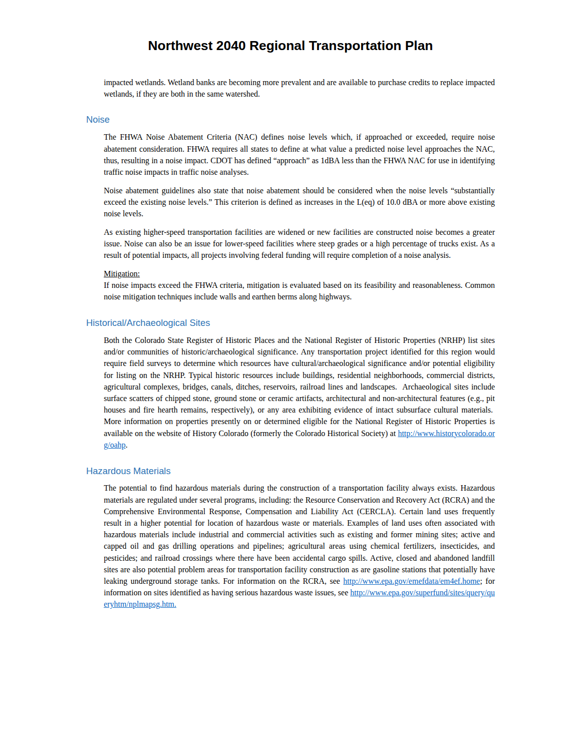Northwest 2040 Regional Transportation Plan
impacted wetlands. Wetland banks are becoming more prevalent and are available to purchase credits to replace impacted wetlands, if they are both in the same watershed.
Noise
The FHWA Noise Abatement Criteria (NAC) defines noise levels which, if approached or exceeded, require noise abatement consideration. FHWA requires all states to define at what value a predicted noise level approaches the NAC, thus, resulting in a noise impact. CDOT has defined “approach” as 1dBA less than the FHWA NAC for use in identifying traffic noise impacts in traffic noise analyses.
Noise abatement guidelines also state that noise abatement should be considered when the noise levels “substantially exceed the existing noise levels.” This criterion is defined as increases in the L(eq) of 10.0 dBA or more above existing noise levels.
As existing higher-speed transportation facilities are widened or new facilities are constructed noise becomes a greater issue. Noise can also be an issue for lower-speed facilities where steep grades or a high percentage of trucks exist. As a result of potential impacts, all projects involving federal funding will require completion of a noise analysis.
Mitigation:
If noise impacts exceed the FHWA criteria, mitigation is evaluated based on its feasibility and reasonableness. Common noise mitigation techniques include walls and earthen berms along highways.
Historical/Archaeological Sites
Both the Colorado State Register of Historic Places and the National Register of Historic Properties (NRHP) list sites and/or communities of historic/archaeological significance. Any transportation project identified for this region would require field surveys to determine which resources have cultural/archaeological significance and/or potential eligibility for listing on the NRHP. Typical historic resources include buildings, residential neighborhoods, commercial districts, agricultural complexes, bridges, canals, ditches, reservoirs, railroad lines and landscapes. Archaeological sites include surface scatters of chipped stone, ground stone or ceramic artifacts, architectural and non-architectural features (e.g., pit houses and fire hearth remains, respectively), or any area exhibiting evidence of intact subsurface cultural materials. More information on properties presently on or determined eligible for the National Register of Historic Properties is available on the website of History Colorado (formerly the Colorado Historical Society) at http://www.historycolorado.org/oahp.
Hazardous Materials
The potential to find hazardous materials during the construction of a transportation facility always exists. Hazardous materials are regulated under several programs, including: the Resource Conservation and Recovery Act (RCRA) and the Comprehensive Environmental Response, Compensation and Liability Act (CERCLA). Certain land uses frequently result in a higher potential for location of hazardous waste or materials. Examples of land uses often associated with hazardous materials include industrial and commercial activities such as existing and former mining sites; active and capped oil and gas drilling operations and pipelines; agricultural areas using chemical fertilizers, insecticides, and pesticides; and railroad crossings where there have been accidental cargo spills. Active, closed and abandoned landfill sites are also potential problem areas for transportation facility construction as are gasoline stations that potentially have leaking underground storage tanks. For information on the RCRA, see http://www.epa.gov/emefdata/em4ef.home; for information on sites identified as having serious hazardous waste issues, see http://www.epa.gov/superfund/sites/query/queryhtm/nplmapsg.htm.